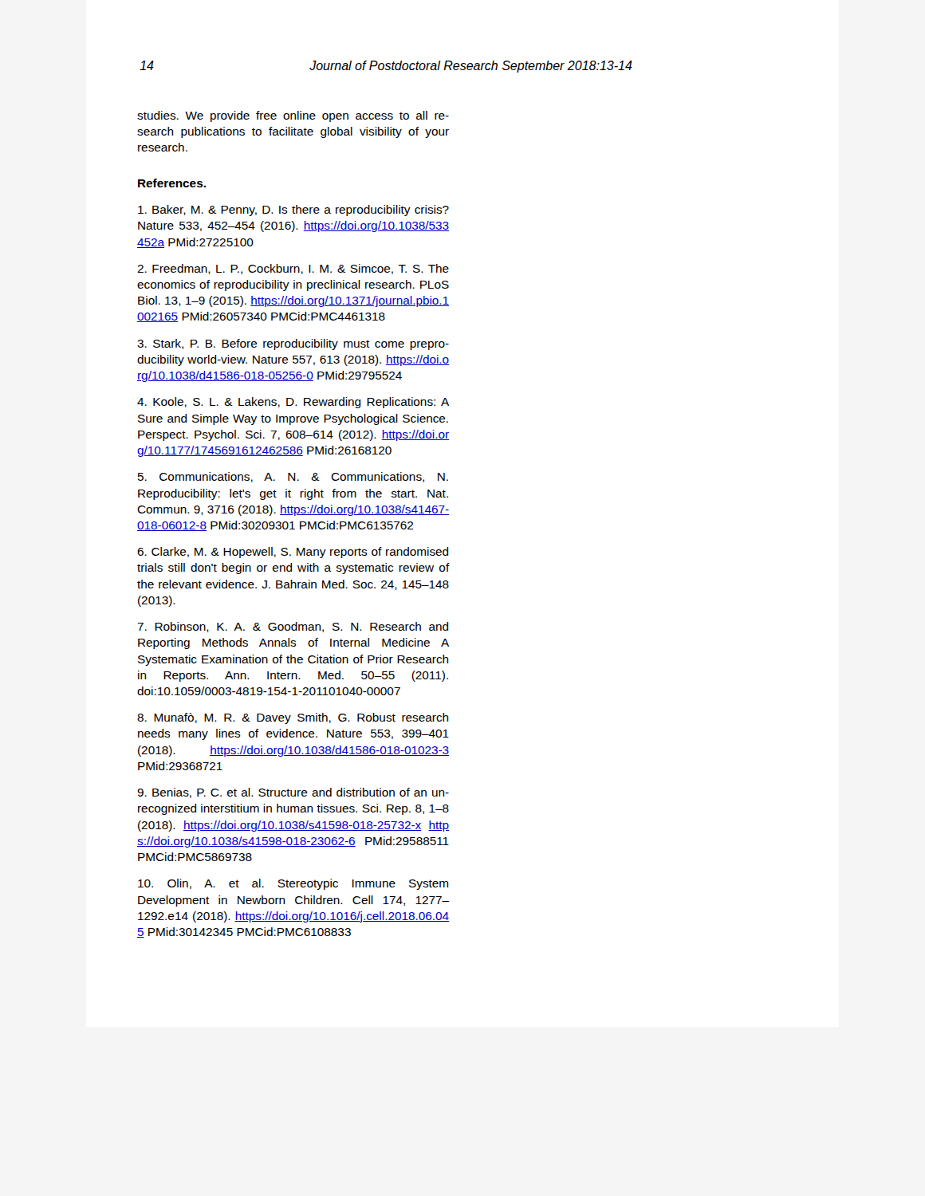14 Journal of Postdoctoral Research September 2018:13-14
studies. We provide free online open access to all research publications to facilitate global visibility of your research.
References.
1. Baker, M. & Penny, D. Is there a reproducibility crisis? Nature 533, 452–454 (2016). https://doi.org/10.1038/533452a PMid:27225100
2. Freedman, L. P., Cockburn, I. M. & Simcoe, T. S. The economics of reproducibility in preclinical research. PLoS Biol. 13, 1–9 (2015). https://doi.org/10.1371/journal.pbio.1002165 PMid:26057340 PMCid:PMC4461318
3. Stark, P. B. Before reproducibility must come preproducibility world-view. Nature 557, 613 (2018). https://doi.org/10.1038/d41586-018-05256-0 PMid:29795524
4. Koole, S. L. & Lakens, D. Rewarding Replications: A Sure and Simple Way to Improve Psychological Science. Perspect. Psychol. Sci. 7, 608–614 (2012). https://doi.org/10.1177/1745691612462586 PMid:26168120
5. Communications, A. N. & Communications, N. Reproducibility: let's get it right from the start. Nat. Commun. 9, 3716 (2018). https://doi.org/10.1038/s41467-018-06012-8 PMid:30209301 PMCid:PMC6135762
6. Clarke, M. & Hopewell, S. Many reports of randomised trials still don't begin or end with a systematic review of the relevant evidence. J. Bahrain Med. Soc. 24, 145–148 (2013).
7. Robinson, K. A. & Goodman, S. N. Research and Reporting Methods Annals of Internal Medicine A Systematic Examination of the Citation of Prior Research in Reports. Ann. Intern. Med. 50–55 (2011). doi:10.1059/0003-4819-154-1-201101040-00007
8. Munafò, M. R. & Davey Smith, G. Robust research needs many lines of evidence. Nature 553, 399–401 (2018). https://doi.org/10.1038/d41586-018-01023-3 PMid:29368721
9. Benias, P. C. et al. Structure and distribution of an unrecognized interstitium in human tissues. Sci. Rep. 8, 1–8 (2018). https://doi.org/10.1038/s41598-018-25732-x https://doi.org/10.1038/s41598-018-23062-6 PMid:29588511 PMCid:PMC5869738
10. Olin, A. et al. Stereotypic Immune System Development in Newborn Children. Cell 174, 1277–1292.e14 (2018). https://doi.org/10.1016/j.cell.2018.06.045 PMid:30142345 PMCid:PMC6108833